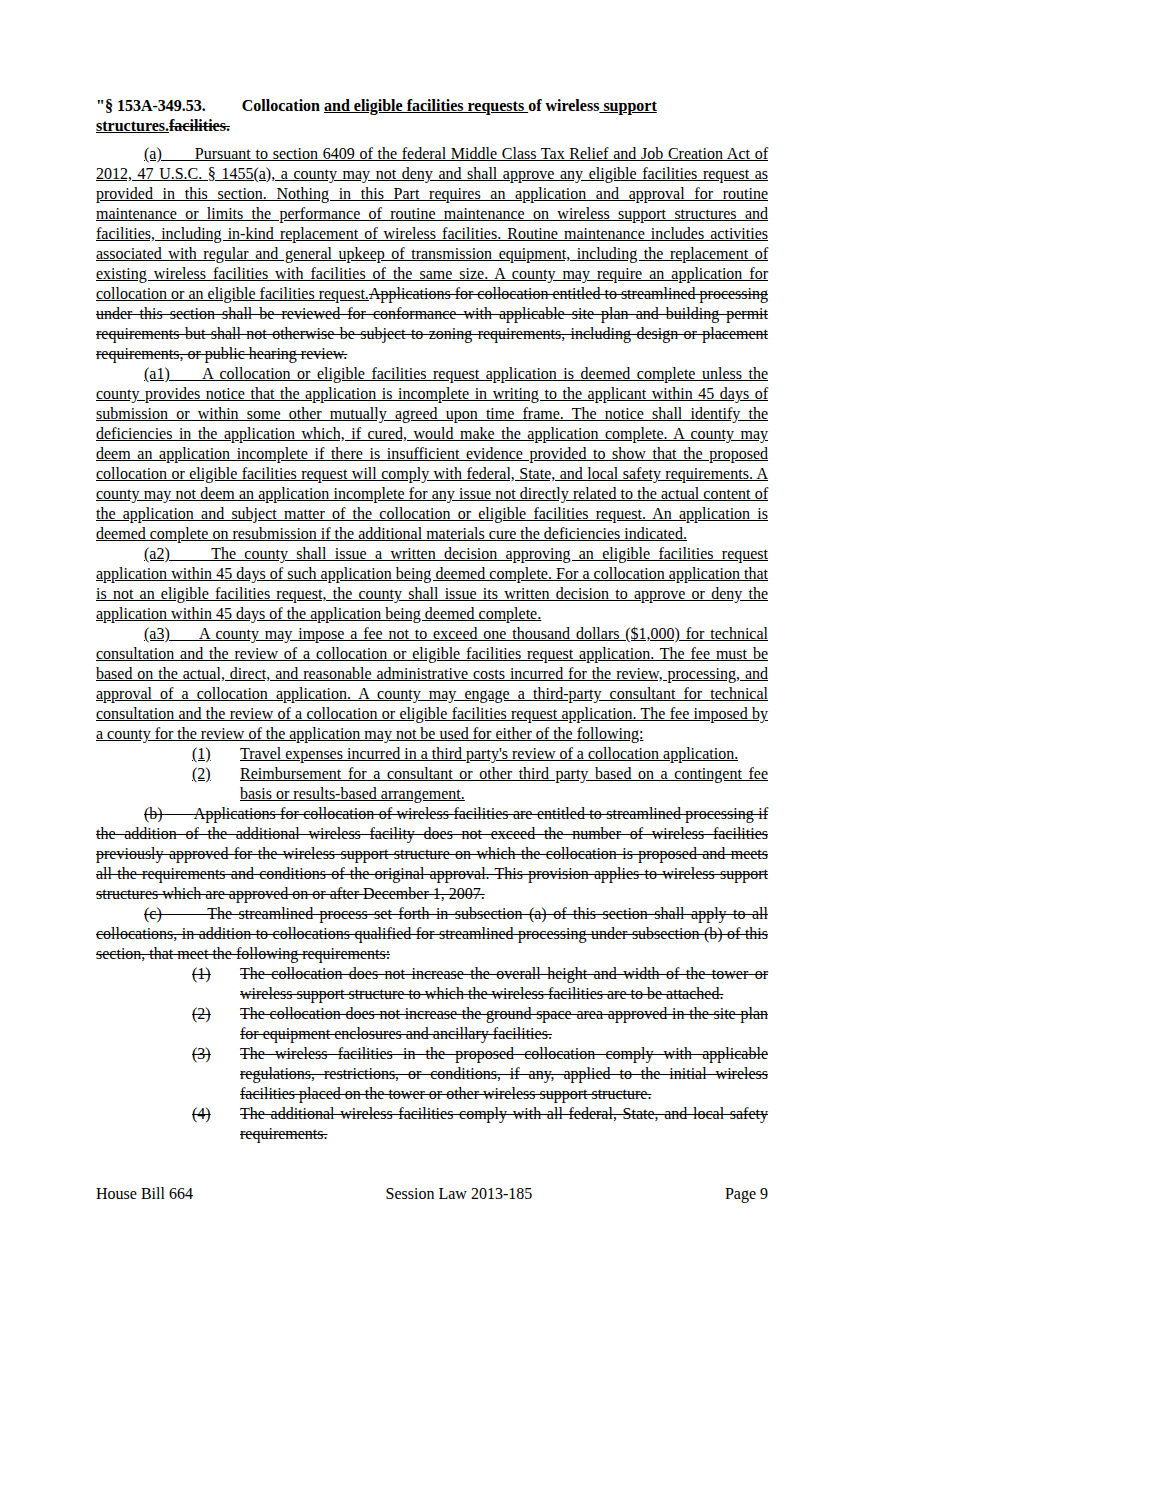"§ 153A-349.53. Collocation and eligible facilities requests of wireless support structures. facilities.
(a) Pursuant to section 6409 of the federal Middle Class Tax Relief and Job Creation Act of 2012, 47 U.S.C. § 1455(a), a county may not deny and shall approve any eligible facilities request as provided in this section. Nothing in this Part requires an application and approval for routine maintenance or limits the performance of routine maintenance on wireless support structures and facilities, including in-kind replacement of wireless facilities. Routine maintenance includes activities associated with regular and general upkeep of transmission equipment, including the replacement of existing wireless facilities with facilities of the same size. A county may require an application for collocation or an eligible facilities request. Applications for collocation entitled to streamlined processing under this section shall be reviewed for conformance with applicable site plan and building permit requirements but shall not otherwise be subject to zoning requirements, including design or placement requirements, or public hearing review.
(a1) A collocation or eligible facilities request application is deemed complete unless the county provides notice that the application is incomplete in writing to the applicant within 45 days of submission or within some other mutually agreed upon time frame. The notice shall identify the deficiencies in the application which, if cured, would make the application complete. A county may deem an application incomplete if there is insufficient evidence provided to show that the proposed collocation or eligible facilities request will comply with federal, State, and local safety requirements. A county may not deem an application incomplete for any issue not directly related to the actual content of the application and subject matter of the collocation or eligible facilities request. An application is deemed complete on resubmission if the additional materials cure the deficiencies indicated.
(a2) The county shall issue a written decision approving an eligible facilities request application within 45 days of such application being deemed complete. For a collocation application that is not an eligible facilities request, the county shall issue its written decision to approve or deny the application within 45 days of the application being deemed complete.
(a3) A county may impose a fee not to exceed one thousand dollars ($1,000) for technical consultation and the review of a collocation or eligible facilities request application. The fee must be based on the actual, direct, and reasonable administrative costs incurred for the review, processing, and approval of a collocation application. A county may engage a third-party consultant for technical consultation and the review of a collocation or eligible facilities request application. The fee imposed by a county for the review of the application may not be used for either of the following:
(1) Travel expenses incurred in a third party's review of a collocation application.
(2) Reimbursement for a consultant or other third party based on a contingent fee basis or results-based arrangement.
(b) Applications for collocation of wireless facilities are entitled to streamlined processing if the addition of the additional wireless facility does not exceed the number of wireless facilities previously approved for the wireless support structure on which the collocation is proposed and meets all the requirements and conditions of the original approval. This provision applies to wireless support structures which are approved on or after December 1, 2007.
(c) The streamlined process set forth in subsection (a) of this section shall apply to all collocations, in addition to collocations qualified for streamlined processing under subsection (b) of this section, that meet the following requirements:
(1) The collocation does not increase the overall height and width of the tower or wireless support structure to which the wireless facilities are to be attached.
(2) The collocation does not increase the ground space area approved in the site plan for equipment enclosures and ancillary facilities.
(3) The wireless facilities in the proposed collocation comply with applicable regulations, restrictions, or conditions, if any, applied to the initial wireless facilities placed on the tower or other wireless support structure.
(4) The additional wireless facilities comply with all federal, State, and local safety requirements.
House Bill 664
Session Law 2013-185
Page 9